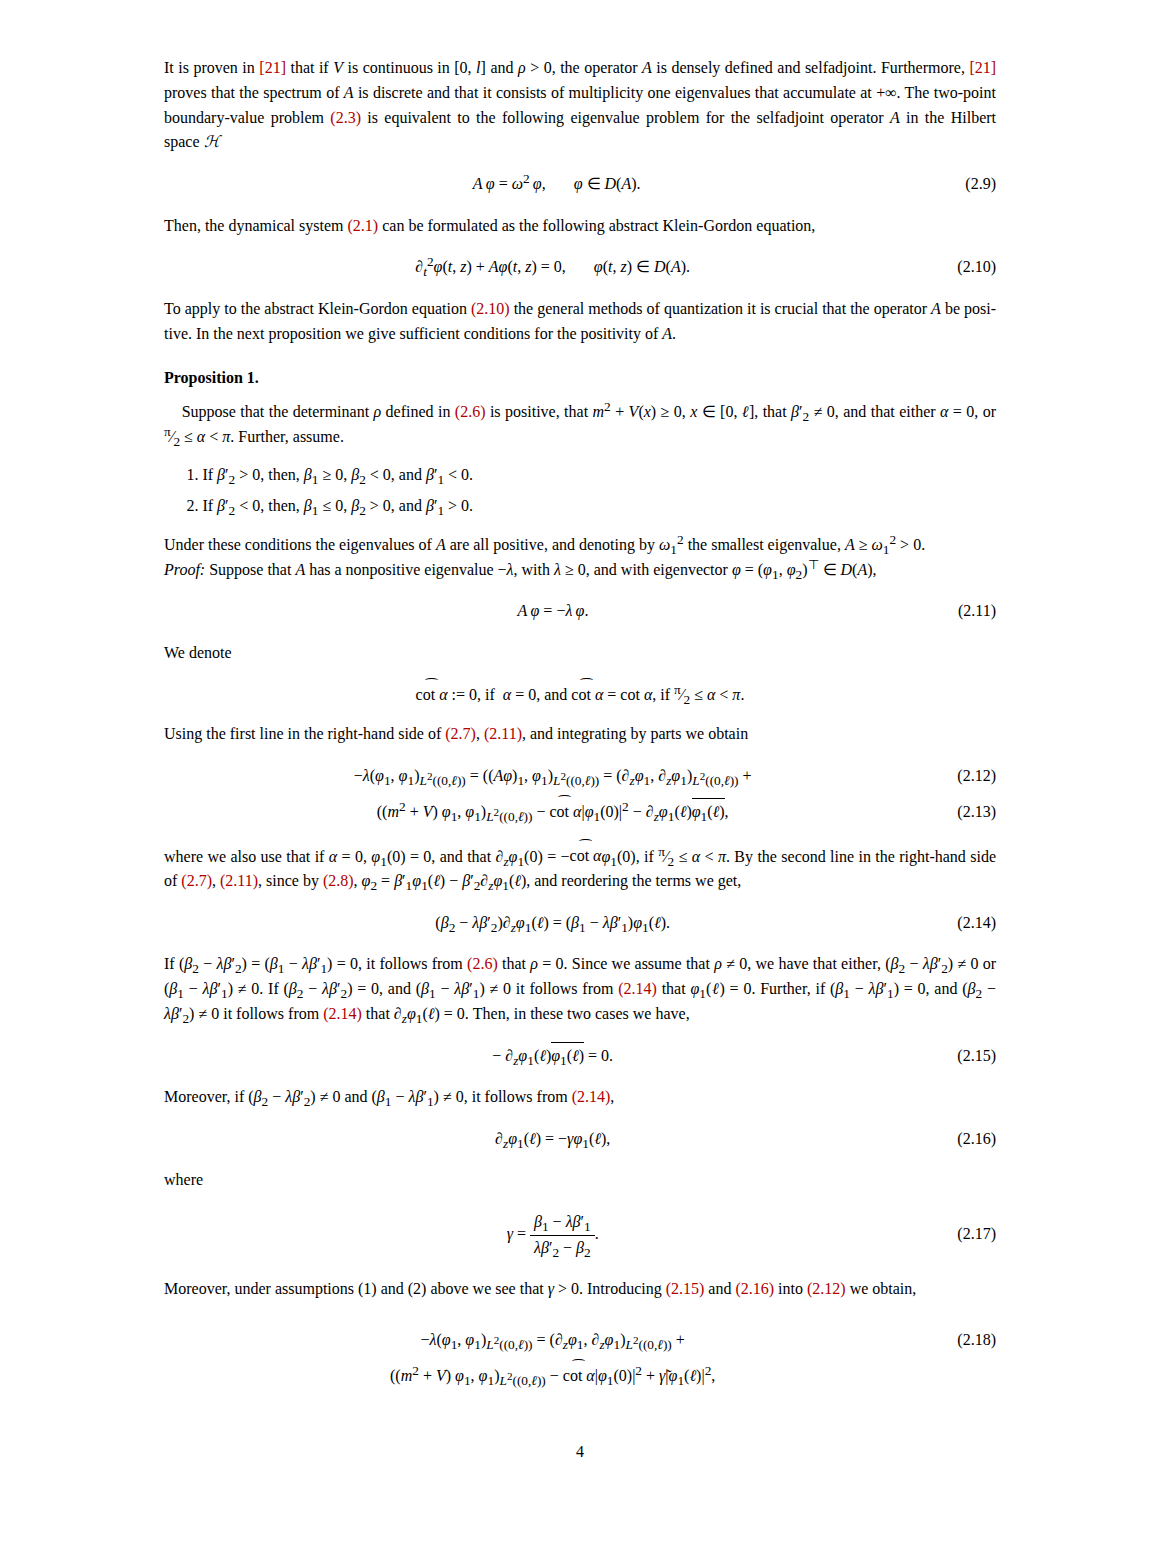It is proven in [21] that if V is continuous in [0, l] and ρ > 0, the operator A is densely defined and selfadjoint. Furthermore, [21] proves that the spectrum of A is discrete and that it consists of multiplicity one eigenvalues that accumulate at +∞. The two-point boundary-value problem (2.3) is equivalent to the following eigenvalue problem for the selfadjoint operator A in the Hilbert space ℋ
A φ = ω2 φ, φ ∈ D(A).
(2.9)
Then, the dynamical system (2.1) can be formulated as the following abstract Klein-Gordon equation,
∂t2φ(t, z) + Aφ(t, z) = 0, φ(t, z) ∈ D(A).
(2.10)
To apply to the abstract Klein-Gordon equation (2.10) the general methods of quantization it is crucial that the operator A be positive. In the next proposition we give sufficient conditions for the positivity of A.
Proposition 1.
Suppose that the determinant ρ defined in (2.6) is positive, that m2 + V(x) ≥ 0, x ∈ [0, ℓ], that β′2 ≠ 0, and that either α = 0, or π⁄2 ≤ α < π. Further, assume.
If β′2 > 0, then, β1 ≥ 0, β2 < 0, and β′1 < 0.
If β′2 < 0, then, β1 ≤ 0, β2 > 0, and β′1 > 0.
Under these conditions the eigenvalues of A are all positive, and denoting by ω12 the smallest eigenvalue, A ≥ ω12 > 0.
Proof: Suppose that A has a nonpositive eigenvalue −λ, with λ ≥ 0, and with eigenvector φ = (φ1, φ2)⊤ ∈ D(A),
A φ = −λ φ.
(2.11)
We denote
cot α := 0, if α = 0, and cot α = cot α, if π⁄2 ≤ α < π.
Using the first line in the right-hand side of (2.7), (2.11), and integrating by parts we obtain
−λ(φ1, φ1)L2((0,ℓ)) = ((Aφ)1, φ1)L2((0,ℓ)) = (∂zφ1, ∂zφ1)L2((0,ℓ)) +
(2.12)
((m2 + V) φ1, φ1)L2((0,ℓ)) − cot α|φ1(0)|2 − ∂zφ1(ℓ)φ1(ℓ),
(2.13)
where we also use that if α = 0, φ1(0) = 0, and that ∂zφ1(0) = −cot α φ1(0), if π⁄2 ≤ α < π. By the second line in the right-hand side of (2.7), (2.11), since by (2.8), φ2 = β′1φ1(ℓ) − β′2∂zφ1(ℓ), and reordering the terms we get,
(β2 − λβ′2)∂zφ1(ℓ) = (β1 − λβ′1)φ1(ℓ).
(2.14)
If (β2 − λβ′2) = (β1 − λβ′1) = 0, it follows from (2.6) that ρ = 0. Since we assume that ρ ≠ 0, we have that either, (β2 − λβ′2) ≠ 0 or (β1 − λβ′1) ≠ 0. If (β2 − λβ′2) = 0, and (β1 − λβ′1) ≠ 0 it follows from (2.14) that φ1(ℓ) = 0. Further, if (β1 − λβ′1) = 0, and (β2 − λβ′2) ≠ 0 it follows from (2.14) that ∂zφ1(ℓ) = 0. Then, in these two cases we have,
− ∂zφ1(ℓ)φ1(ℓ) = 0.
(2.15)
Moreover, if (β2 − λβ′2) ≠ 0 and (β1 − λβ′1) ≠ 0, it follows from (2.14),
∂zφ1(ℓ) = −γφ1(ℓ),
(2.16)
where
γ = β1 − λβ′1 λβ′2 − β2.
(2.17)
Moreover, under assumptions (1) and (2) above we see that γ > 0. Introducing (2.15) and (2.16) into (2.12) we obtain,
−λ(φ1, φ1)L2((0,ℓ)) = (∂zφ1, ∂zφ1)L2((0,ℓ)) +
(2.18)
((m2 + V) φ1, φ1)L2((0,ℓ)) − cot α|φ1(0)|2 + γ̃|φ1(ℓ)|2,
4